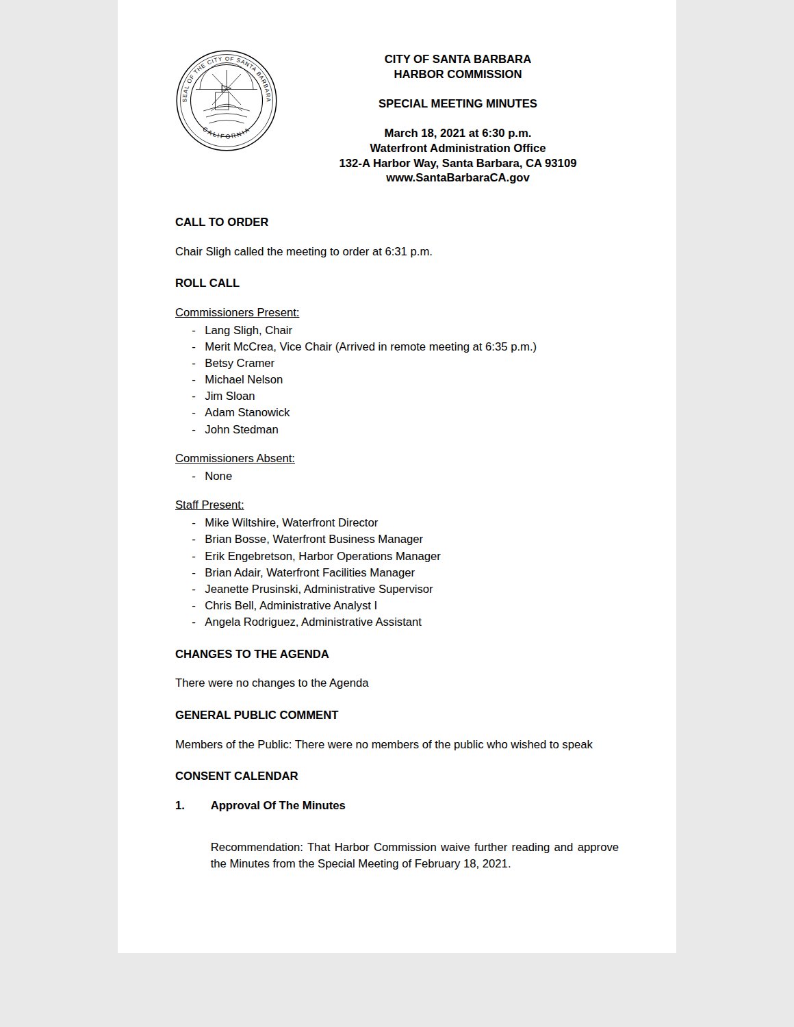SEAL OF THE CITY OF SANTA BARBARA CALIFORNIA
CITY OF SANTA BARBARA
HARBOR COMMISSION
SPECIAL MEETING MINUTES
March 18, 2021 at 6:30 p.m.
Waterfront Administration Office
132-A Harbor Way, Santa Barbara, CA 93109
www.SantaBarbaraCA.gov
CALL TO ORDER
Chair Sligh called the meeting to order at 6:31 p.m.
ROLL CALL
Commissioners Present:
Lang Sligh, Chair
Merit McCrea, Vice Chair (Arrived in remote meeting at 6:35 p.m.)
Betsy Cramer
Michael Nelson
Jim Sloan
Adam Stanowick
John Stedman
Commissioners Absent:
None
Staff Present:
Mike Wiltshire, Waterfront Director
Brian Bosse, Waterfront Business Manager
Erik Engebretson, Harbor Operations Manager
Brian Adair, Waterfront Facilities Manager
Jeanette Prusinski, Administrative Supervisor
Chris Bell, Administrative Analyst I
Angela Rodriguez, Administrative Assistant
CHANGES TO THE AGENDA
There were no changes to the Agenda
GENERAL PUBLIC COMMENT
Members of the Public: There were no members of the public who wished to speak
CONSENT CALENDAR
1.
Approval Of The Minutes
Recommendation: That Harbor Commission waive further reading and approve the Minutes from the Special Meeting of February 18, 2021.